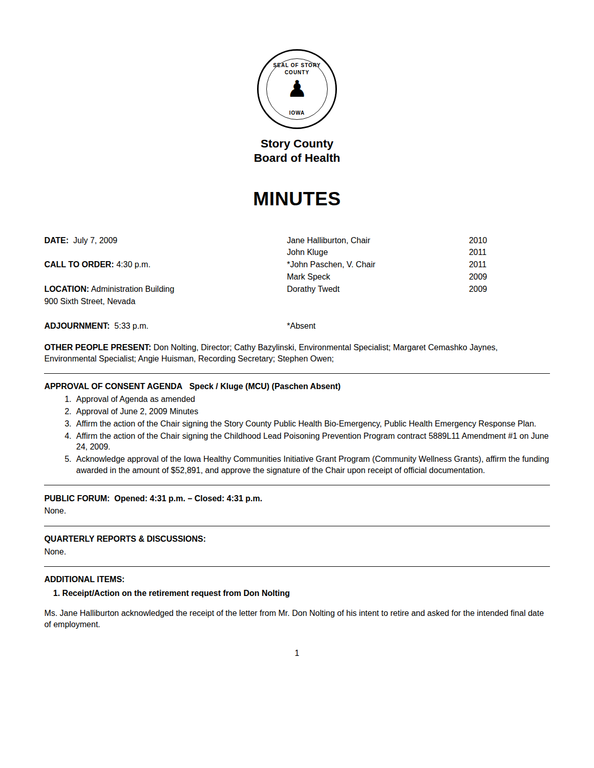SEAL OF STORY COUNTY
♟
IOWA
Story County
Board of Health
MINUTES
| DATE: July 7, 2009 | Jane Halliburton, Chair | 2010 |
| | John Kluge | 2011 |
| CALL TO ORDER: 4:30 p.m. | *John Paschen, V. Chair | 2011 |
| | Mark Speck | 2009 |
| LOCATION: Administration Building | Dorathy Twedt | 2009 |
| 900 Sixth Street, Nevada | | |
| ADJOURNMENT: 5:33 p.m. | *Absent | |
OTHER PEOPLE PRESENT: Don Nolting, Director; Cathy Bazylinski, Environmental Specialist; Margaret Cemashko Jaynes, Environmental Specialist; Angie Huisman, Recording Secretary; Stephen Owen;
APPROVAL OF CONSENT AGENDA Speck / Kluge (MCU) (Paschen Absent)
Approval of Agenda as amended
Approval of June 2, 2009 Minutes
Affirm the action of the Chair signing the Story County Public Health Bio-Emergency, Public Health Emergency Response Plan.
Affirm the action of the Chair signing the Childhood Lead Poisoning Prevention Program contract 5889L11 Amendment #1 on June 24, 2009.
Acknowledge approval of the Iowa Healthy Communities Initiative Grant Program (Community Wellness Grants), affirm the funding awarded in the amount of $52,891, and approve the signature of the Chair upon receipt of official documentation.
PUBLIC FORUM: Opened: 4:31 p.m. – Closed: 4:31 p.m.
None.
QUARTERLY REPORTS & DISCUSSIONS:
None.
ADDITIONAL ITEMS:
Receipt/Action on the retirement request from Don Nolting
Ms. Jane Halliburton acknowledged the receipt of the letter from Mr. Don Nolting of his intent to retire and asked for the intended final date of employment.
1